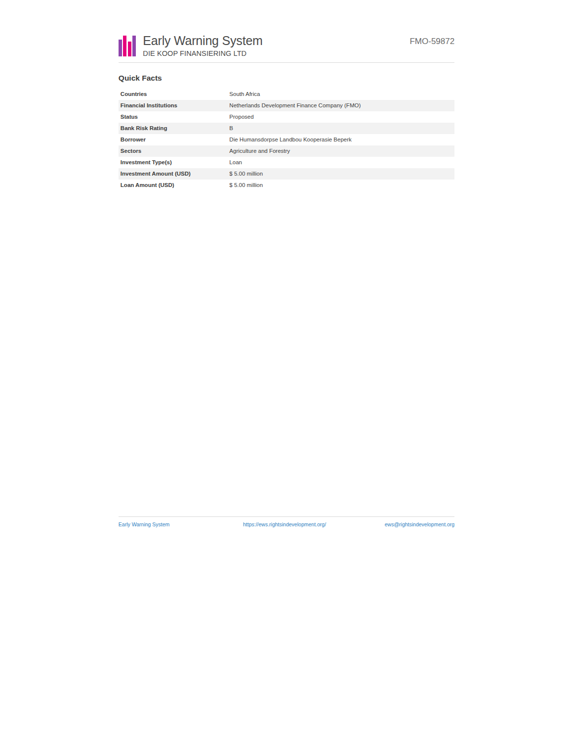Early Warning System
DIE KOOP FINANSIERING LTD
FMO-59872
Quick Facts
| Countries | South Africa |
| Financial Institutions | Netherlands Development Finance Company (FMO) |
| Status | Proposed |
| Bank Risk Rating | B |
| Borrower | Die Humansdorpse Landbou Kooperasie Beperk |
| Sectors | Agriculture and Forestry |
| Investment Type(s) | Loan |
| Investment Amount (USD) | $ 5.00 million |
| Loan Amount (USD) | $ 5.00 million |
Early Warning System
https://ews.rightsindevelopment.org/
ews@rightsindevelopment.org